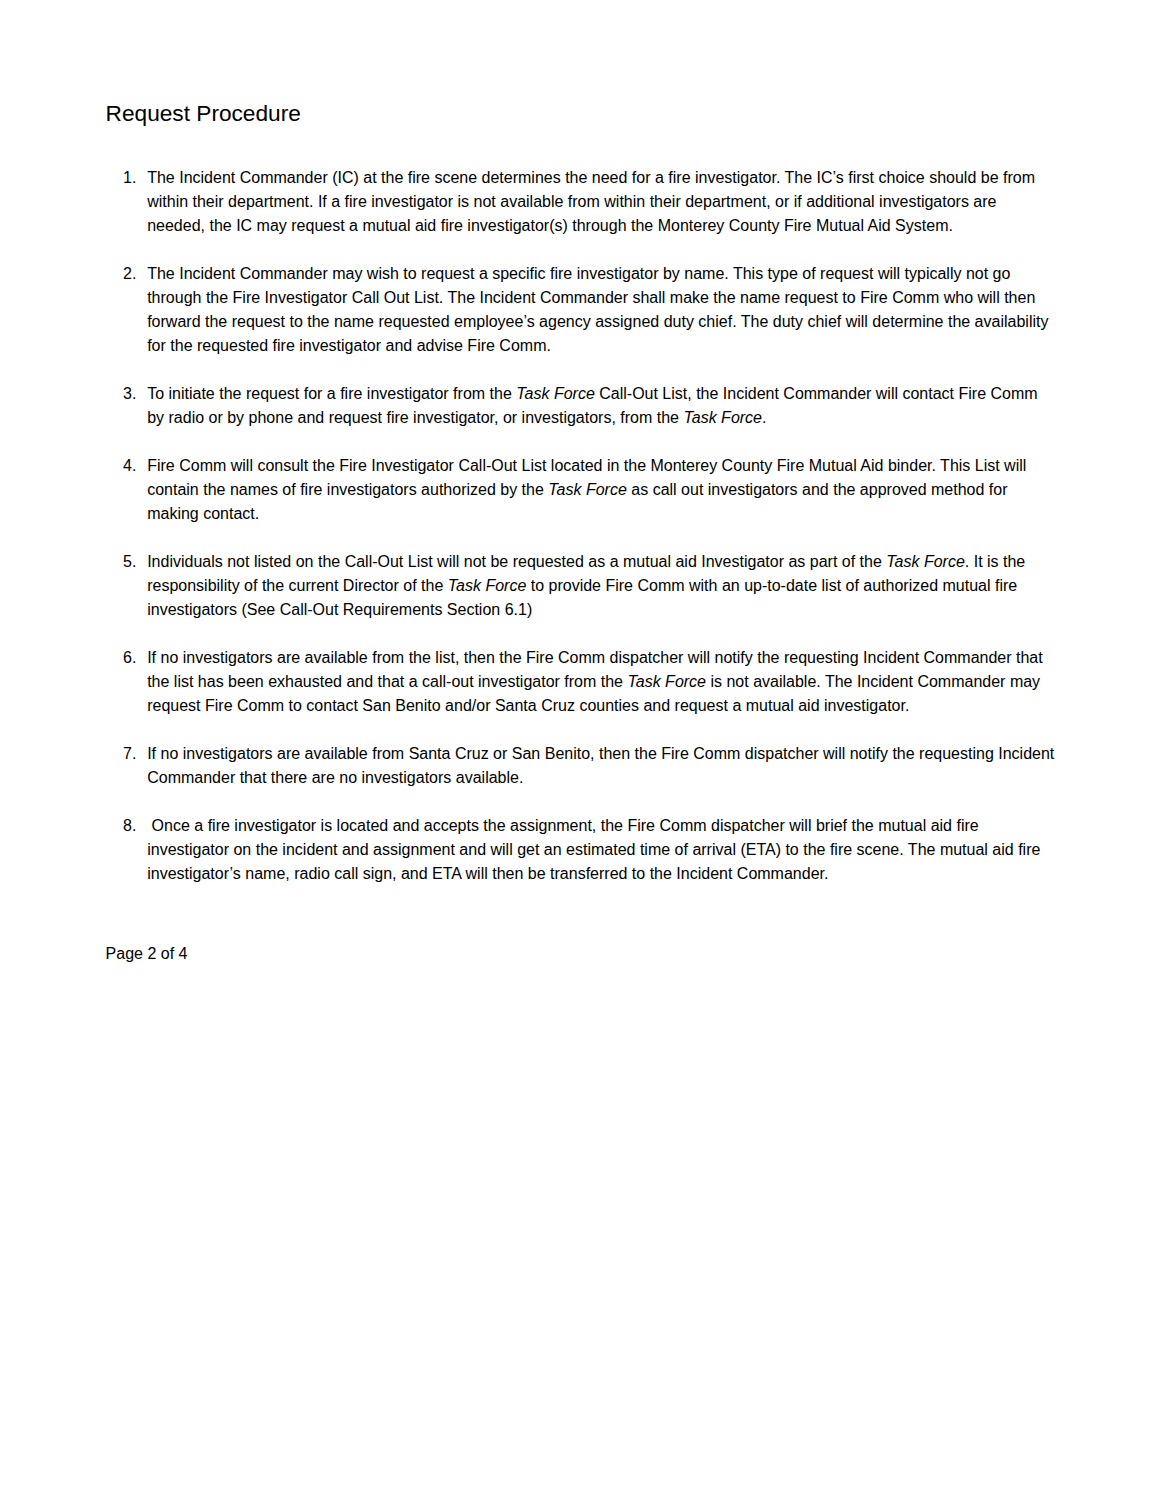Request Procedure
The Incident Commander (IC) at the fire scene determines the need for a fire investigator. The IC’s first choice should be from within their department. If a fire investigator is not available from within their department, or if additional investigators are needed, the IC may request a mutual aid fire investigator(s) through the Monterey County Fire Mutual Aid System.
The Incident Commander may wish to request a specific fire investigator by name. This type of request will typically not go through the Fire Investigator Call Out List. The Incident Commander shall make the name request to Fire Comm who will then forward the request to the name requested employee’s agency assigned duty chief. The duty chief will determine the availability for the requested fire investigator and advise Fire Comm.
To initiate the request for a fire investigator from the Task Force Call-Out List, the Incident Commander will contact Fire Comm by radio or by phone and request fire investigator, or investigators, from the Task Force.
Fire Comm will consult the Fire Investigator Call-Out List located in the Monterey County Fire Mutual Aid binder. This List will contain the names of fire investigators authorized by the Task Force as call out investigators and the approved method for making contact.
Individuals not listed on the Call-Out List will not be requested as a mutual aid Investigator as part of the Task Force. It is the responsibility of the current Director of the Task Force to provide Fire Comm with an up-to-date list of authorized mutual fire investigators (See Call-Out Requirements Section 6.1)
If no investigators are available from the list, then the Fire Comm dispatcher will notify the requesting Incident Commander that the list has been exhausted and that a call-out investigator from the Task Force is not available. The Incident Commander may request Fire Comm to contact San Benito and/or Santa Cruz counties and request a mutual aid investigator.
If no investigators are available from Santa Cruz or San Benito, then the Fire Comm dispatcher will notify the requesting Incident Commander that there are no investigators available.
Once a fire investigator is located and accepts the assignment, the Fire Comm dispatcher will brief the mutual aid fire investigator on the incident and assignment and will get an estimated time of arrival (ETA) to the fire scene. The mutual aid fire investigator’s name, radio call sign, and ETA will then be transferred to the Incident Commander.
Page 2 of 4